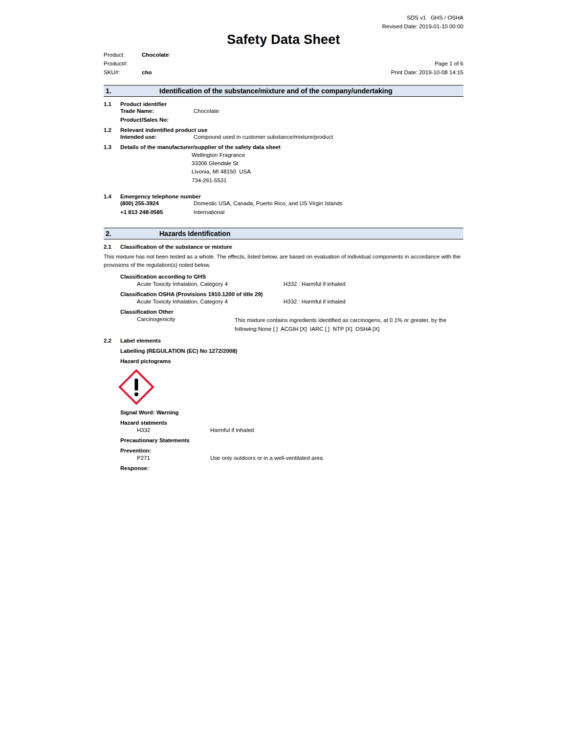SDS v1 GHS / OSHA
Revised Date: 2019-01-10 00:00
Safety Data Sheet
| Product: | Chocolate | |
| Product#: | | Page 1 of 6 |
| SKU#: | cho | Print Date: 2019-10-08 14:15 |
1. Identification of the substance/mixture and of the company/undertaking
1.1 Product identifier
Trade Name:
Chocolate
Product/Sales No:
1.2 Relevant indentified product use
Intended use:
Compound used in customer substance/mixture/product
1.3 Details of the manufacturer/supplier of the safety data sheet
Wellington Fragrance
33306 Glendale St.
Livonia, MI 48150 USA
734-261-5531
1.4 Emergency telephone number
(800) 255-3924
Domestic USA, Canada, Puerto Rico, and US Virgin Islands
+1 813 248-0585
International
2. Hazards Identification
2.1 Classification of the substance or mixture
This mixture has not been tested as a whole. The effects, listed below, are based on evaluation of individual components in accordance with the provisions of the regulation(s) noted below.
Classification according to GHS
Acute Toxicity Inhalation, Category 4
H332 : Harmful if inhaled
Classification OSHA (Provisions 1910.1200 of title 29)
Acute Toxicity Inhalation, Category 4
H332 : Harmful if inhaled
Classification Other
Carcinogenicity
This mixture contains ingredients identified as carcinogens, at 0.1% or greater, by the following:None [ ] ACGIH [X] IARC [ ] NTP [X] OSHA [X]
2.2 Label elements
Labelling (REGULATION (EC) No 1272/2008)
Hazard pictograms
Signal Word: Warning
Hazard statments
H332
Harmful if inhaled
Precautionary Statements
Prevention:
P271
Use only outdoors or in a well-ventilated area
Response: